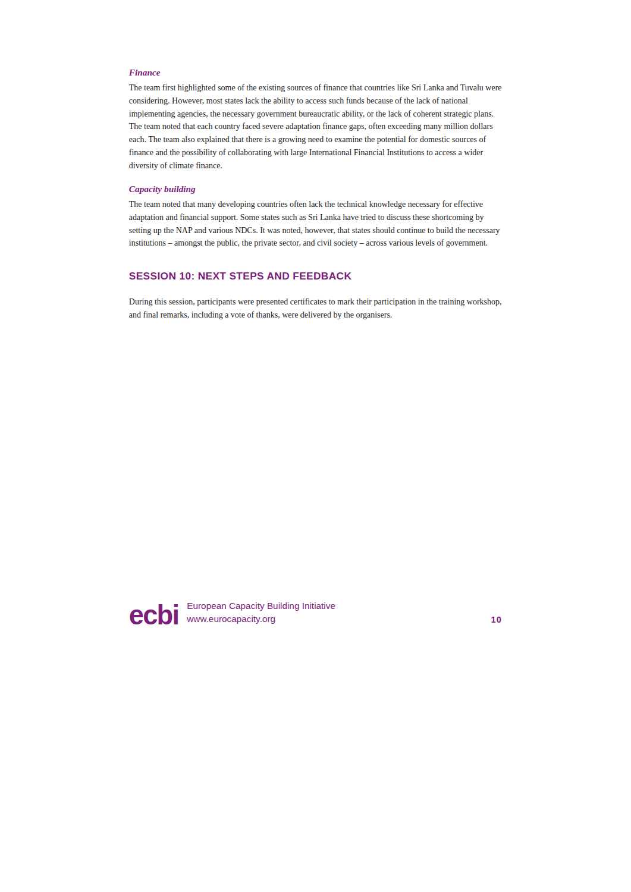Finance
The team first highlighted some of the existing sources of finance that countries like Sri Lanka and Tuvalu were considering. However, most states lack the ability to access such funds because of the lack of national implementing agencies, the necessary government bureaucratic ability, or the lack of coherent strategic plans. The team noted that each country faced severe adaptation finance gaps, often exceeding many million dollars each. The team also explained that there is a growing need to examine the potential for domestic sources of finance and the possibility of collaborating with large International Financial Institutions to access a wider diversity of climate finance.
Capacity building
The team noted that many developing countries often lack the technical knowledge necessary for effective adaptation and financial support. Some states such as Sri Lanka have tried to discuss these shortcoming by setting up the NAP and various NDCs. It was noted, however, that states should continue to build the necessary institutions – amongst the public, the private sector, and civil society – across various levels of government.
SESSION 10: NEXT STEPS AND FEEDBACK
During this session, participants were presented certificates to mark their participation in the training workshop, and final remarks, including a vote of thanks, were delivered by the organisers.
ecbi
European Capacity Building Initiative
www.eurocapacity.org
10